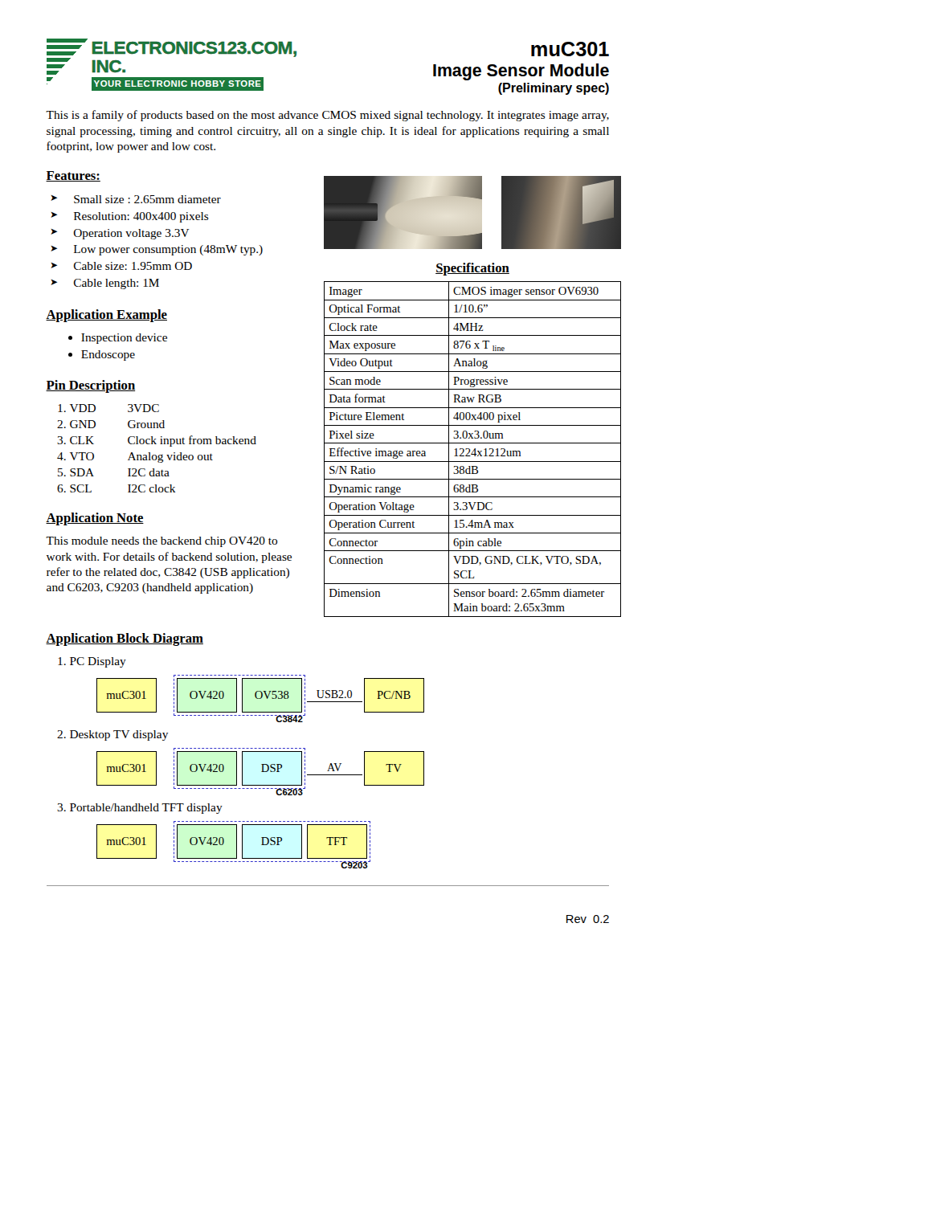ELECTRONICS123.COM, INC.
YOUR ELECTRONIC HOBBY STORE
muC301
Image Sensor Module
(Preliminary spec)
This is a family of products based on the most advance CMOS mixed signal technology. It integrates image array, signal processing, timing and control circuitry, all on a single chip. It is ideal for applications requiring a small footprint, low power and low cost.
Features:
Small size : 2.65mm diameter
Resolution: 400x400 pixels
Operation voltage 3.3V
Low power consumption (48mW typ.)
Cable size: 1.95mm OD
Cable length: 1M
Application Example
Inspection device
Endoscope
Pin Description
VDD3VDC
GNDGround
CLKClock input from backend
VTOAnalog video out
SDAI2C data
SCLI2C clock
Application Note
This module needs the backend chip OV420 to work with. For details of backend solution, please refer to the related doc, C3842 (USB application) and C6203, C9203 (handheld application)
Specification
| Imager | CMOS imager sensor OV6930 |
| Optical Format | 1/10.6” |
| Clock rate | 4MHz |
| Max exposure | 876 x T line |
| Video Output | Analog |
| Scan mode | Progressive |
| Data format | Raw RGB |
| Picture Element | 400x400 pixel |
| Pixel size | 3.0x3.0um |
| Effective image area | 1224x1212um |
| S/N Ratio | 38dB |
| Dynamic range | 68dB |
| Operation Voltage | 3.3VDC |
| Operation Current | 15.4mA max |
| Connector | 6pin cable |
| Connection | VDD, GND, CLK, VTO, SDA, SCL |
| Dimension | Sensor board: 2.65mm diameter Main board: 2.65x3mm |
Application Block Diagram
PC Display
muC301
OV420
OV538
C3842
USB2.0
PC/NB
Desktop TV display
muC301
OV420
DSP
C6203
AV
TV
Portable/handheld TFT display
muC301
OV420
DSP
TFT
C9203
Rev 0.2